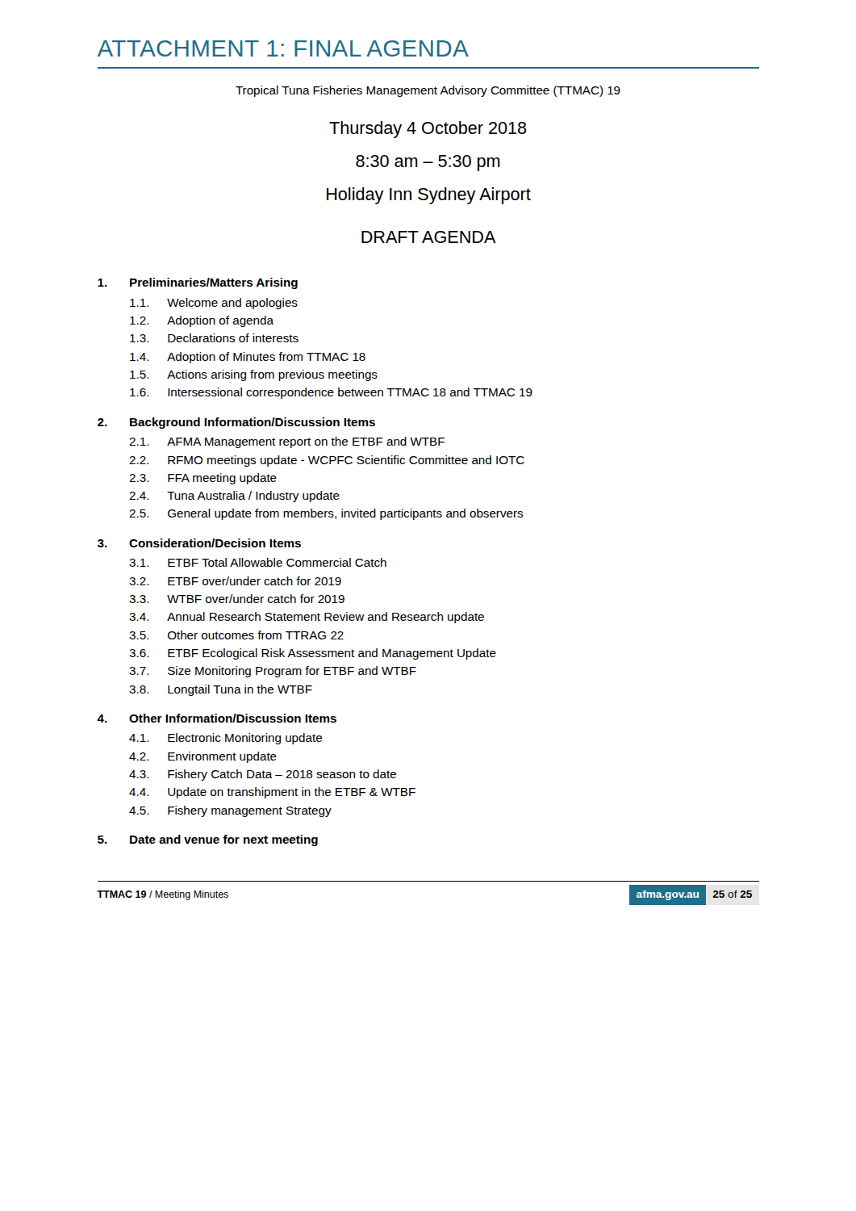ATTACHMENT 1: FINAL AGENDA
Tropical Tuna Fisheries Management Advisory Committee (TTMAC) 19
Thursday 4 October 2018
8:30 am – 5:30 pm
Holiday Inn Sydney Airport
DRAFT AGENDA
1. Preliminaries/Matters Arising
1.1. Welcome and apologies
1.2. Adoption of agenda
1.3. Declarations of interests
1.4. Adoption of Minutes from TTMAC 18
1.5. Actions arising from previous meetings
1.6. Intersessional correspondence between TTMAC 18 and TTMAC 19
2. Background Information/Discussion Items
2.1. AFMA Management report on the ETBF and WTBF
2.2. RFMO meetings update - WCPFC Scientific Committee and IOTC
2.3. FFA meeting update
2.4. Tuna Australia / Industry update
2.5. General update from members, invited participants and observers
3. Consideration/Decision Items
3.1. ETBF Total Allowable Commercial Catch
3.2. ETBF over/under catch for 2019
3.3. WTBF over/under catch for 2019
3.4. Annual Research Statement Review and Research update
3.5. Other outcomes from TTRAG 22
3.6. ETBF Ecological Risk Assessment and Management Update
3.7. Size Monitoring Program for ETBF and WTBF
3.8. Longtail Tuna in the WTBF
4. Other Information/Discussion Items
4.1. Electronic Monitoring update
4.2. Environment update
4.3. Fishery Catch Data – 2018 season to date
4.4. Update on transhipment in the ETBF & WTBF
4.5. Fishery management Strategy
5. Date and venue for next meeting
TTMAC 19 / Meeting Minutes
afma.gov.au 25 of 25